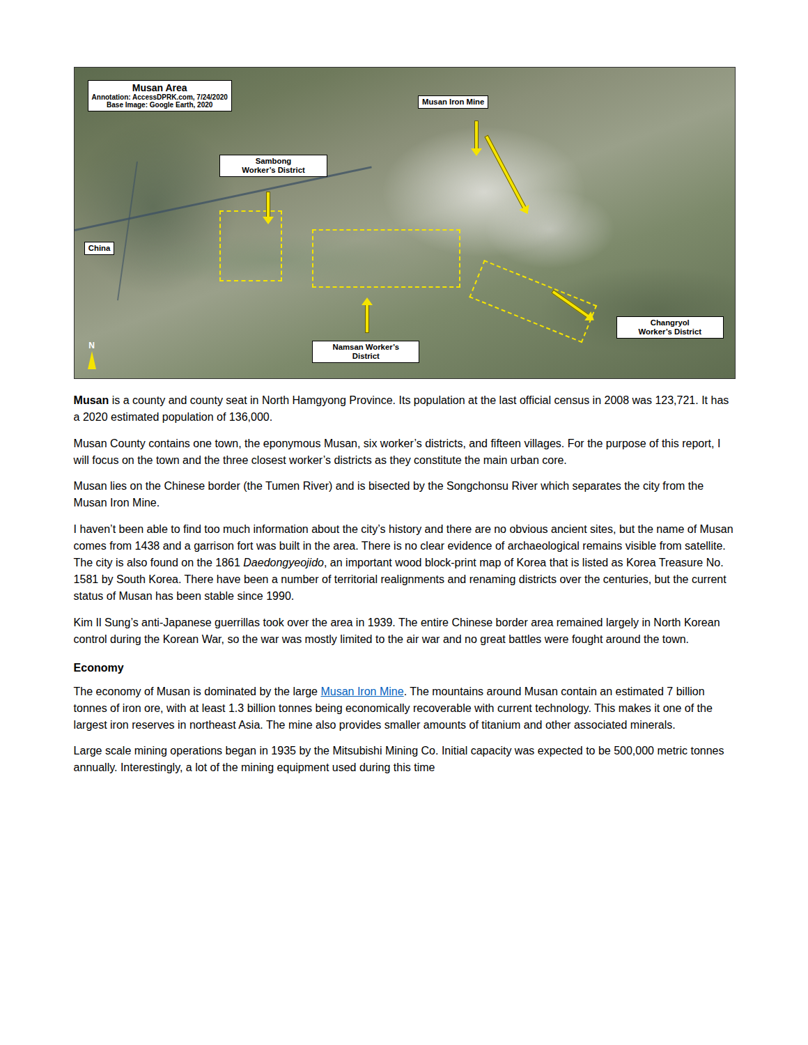Musan Area
Annotation: AccessDPRK.com, 7/24/2020
Base Image: Google Earth, 2020
Musan Iron Mine
Sambong
Worker’s District
China
Namsan Worker’s
District
Changryol
Worker’s District
N
Musan is a county and county seat in North Hamgyong Province. Its population at the last official census in 2008 was 123,721. It has a 2020 estimated population of 136,000.
Musan County contains one town, the eponymous Musan, six worker’s districts, and fifteen villages. For the purpose of this report, I will focus on the town and the three closest worker’s districts as they constitute the main urban core.
Musan lies on the Chinese border (the Tumen River) and is bisected by the Songchonsu River which separates the city from the Musan Iron Mine.
I haven’t been able to find too much information about the city’s history and there are no obvious ancient sites, but the name of Musan comes from 1438 and a garrison fort was built in the area. There is no clear evidence of archaeological remains visible from satellite. The city is also found on the 1861 Daedongyeojido, an important wood block-print map of Korea that is listed as Korea Treasure No. 1581 by South Korea. There have been a number of territorial realignments and renaming districts over the centuries, but the current status of Musan has been stable since 1990.
Kim Il Sung’s anti-Japanese guerrillas took over the area in 1939. The entire Chinese border area remained largely in North Korean control during the Korean War, so the war was mostly limited to the air war and no great battles were fought around the town.
Economy
The economy of Musan is dominated by the large Musan Iron Mine. The mountains around Musan contain an estimated 7 billion tonnes of iron ore, with at least 1.3 billion tonnes being economically recoverable with current technology. This makes it one of the largest iron reserves in northeast Asia. The mine also provides smaller amounts of titanium and other associated minerals.
Large scale mining operations began in 1935 by the Mitsubishi Mining Co. Initial capacity was expected to be 500,000 metric tonnes annually. Interestingly, a lot of the mining equipment used during this time